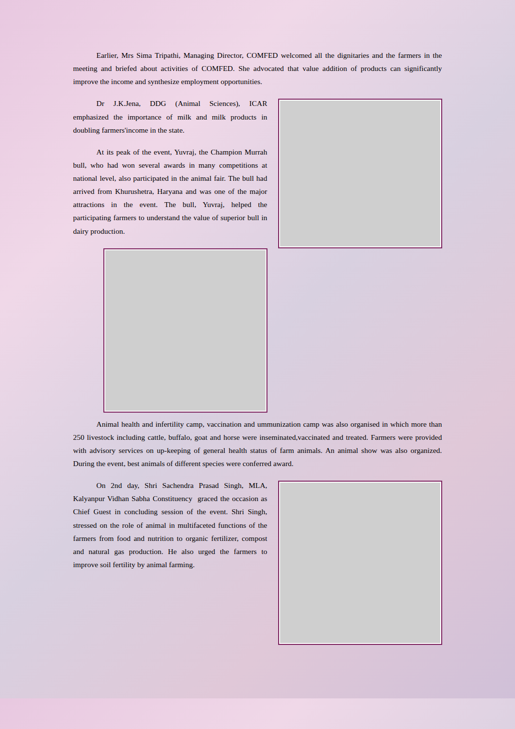Earlier, Mrs Sima Tripathi, Managing Director, COMFED welcomed all the dignitaries and the farmers in the meeting and briefed about activities of COMFED. She advocated that value addition of products can significantly improve the income and synthesize employment opportunities.
Dr J.K.Jena, DDG (Animal Sciences), ICAR emphasized the importance of milk and milk products in doubling farmers'income in the state.
At its peak of the event, Yuvraj, the Champion Murrah bull, who had won several awards in many competitions at national level, also participated in the animal fair. The bull had arrived from Khurushetra, Haryana and was one of the major attractions in the event. The bull, Yuvraj, helped the participating farmers to understand the value of superior bull in dairy production.
Animal health and infertility camp, vaccination and ummunization camp was also organised in which more than 250 livestock including cattle, buffalo, goat and horse were inseminated,vaccinated and treated. Farmers were provided with advisory services on up-keeping of general health status of farm animals. An animal show was also organized. During the event, best animals of different species were conferred award.
On 2nd day, Shri Sachendra Prasad Singh, MLA, Kalyanpur Vidhan Sabha Constituency graced the occasion as Chief Guest in concluding session of the event. Shri Singh, stressed on the role of animal in multifaceted functions of the farmers from food and nutrition to organic fertilizer, compost and natural gas production. He also urged the farmers to improve soil fertility by animal farming.